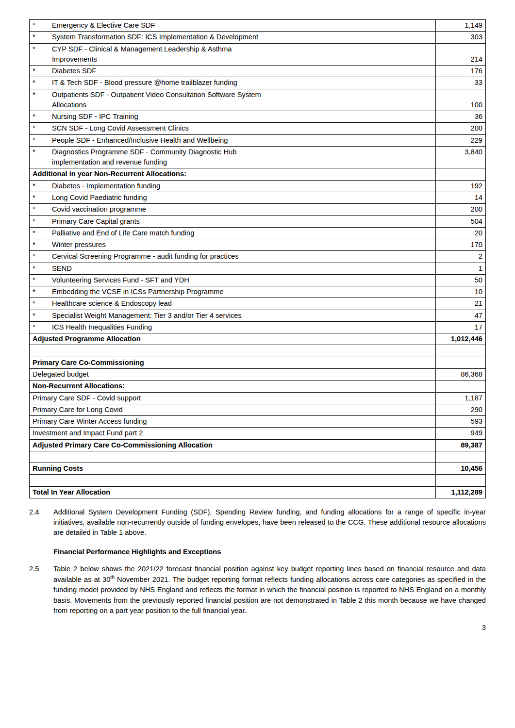| * Emergency & Elective Care SDF | 1,149 |
| * System Transformation SDF: ICS Implementation & Development | 303 |
| * CYP SDF - Clinical & Management Leadership & Asthma Improvements | 214 |
| * Diabetes SDF | 176 |
| * IT & Tech SDF - Blood pressure @home trailblazer funding | 33 |
| * Outpatients SDF - Outpatient Video Consultation Software System Allocations | 100 |
| * Nursing SDF - IPC Training | 36 |
| * SCN SDF - Long Covid Assessment Clinics | 200 |
| * People SDF - Enhanced/Inclusive Health and Wellbeing | 229 |
| * Diagnostics Programme SDF - Community Diagnostic Hub implementation and revenue funding | 3,840 |
| Additional in year Non-Recurrent Allocations: | |
| * Diabetes - Implementation funding | 192 |
| * Long Covid Paediatric funding | 14 |
| * Covid vaccination programme | 200 |
| * Primary Care Capital grants | 504 |
| * Palliative and End of Life Care match funding | 20 |
| * Winter pressures | 170 |
| * Cervical Screening Programme - audit funding for practices | 2 |
| * SEND | 1 |
| * Volunteering Services Fund - SFT and YDH | 50 |
| * Embedding the VCSE in ICSs Partnership Programme | 10 |
| * Healthcare science & Endoscopy lead | 21 |
| * Specialist Weight Management: Tier 3 and/or Tier 4 services | 47 |
| * ICS Health Inequalities Funding | 17 |
| Adjusted Programme Allocation | 1,012,446 |
| Primary Care Co-Commissioning | |
| Delegated budget | 86,368 |
| Non-Recurrent Allocations: | |
| Primary Care SDF - Covid support | 1,187 |
| Primary Care for Long Covid | 290 |
| Primary Care Winter Access funding | 593 |
| Investment and Impact Fund part 2 | 949 |
| Adjusted Primary Care Co-Commissioning Allocation | 89,387 |
| Running Costs | 10,456 |
| Total In Year Allocation | 1,112,289 |
2.4
Additional System Development Funding (SDF), Spending Review funding, and funding allocations for a range of specific in-year initiatives, available non-recurrently outside of funding envelopes, have been released to the CCG. These additional resource allocations are detailed in Table 1 above.
Financial Performance Highlights and Exceptions
2.5
Table 2 below shows the 2021/22 forecast financial position against key budget reporting lines based on financial resource and data available as at 30th November 2021. The budget reporting format reflects funding allocations across care categories as specified in the funding model provided by NHS England and reflects the format in which the financial position is reported to NHS England on a monthly basis. Movements from the previously reported financial position are not demonstrated in Table 2 this month because we have changed from reporting on a part year position to the full financial year.
3